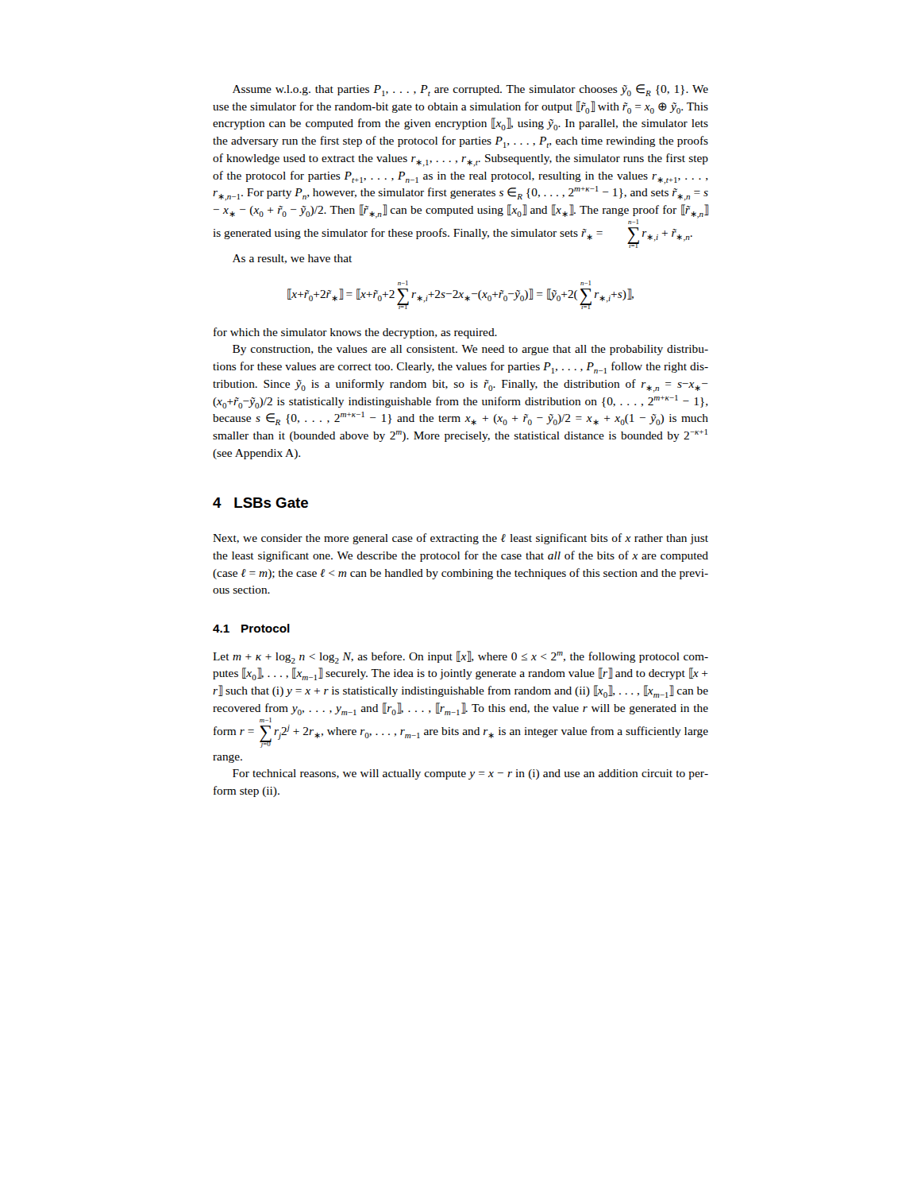Assume w.l.o.g. that parties P1, . . . , Pt are corrupted. The simulator chooses ỹ0 ∈R {0, 1}. We use the simulator for the random-bit gate to obtain a simulation for output ⟦r̃0⟧ with r̃0 = x0 ⊕ ỹ0. This encryption can be computed from the given encryption ⟦x0⟧, using ỹ0. In parallel, the simulator lets the adversary run the first step of the protocol for parties P1, . . . , Pt, each time rewinding the proofs of knowledge used to extract the values r∗,1, . . . , r∗,t. Subsequently, the simulator runs the first step of the protocol for parties Pt+1, . . . , Pn−1 as in the real protocol, resulting in the values r∗,t+1, . . . , r∗,n−1. For party Pn, however, the simulator first generates s ∈R {0, . . . , 2m+κ−1 − 1}, and sets r̃∗,n = s − x∗ − (x0 + r̃0 − ỹ0)/2. Then ⟦r̃∗,n⟧ can be computed using ⟦x0⟧ and ⟦x∗⟧. The range proof for ⟦r̃∗,n⟧ is generated using the simulator for these proofs. Finally, the simulator sets r̃∗ = n−1∑i=1 r∗,i + r̃∗,n.
As a result, we have that
⟦x+r̃0+2r̃∗⟧ = ⟦x+r̃0+2n−1∑i=1 r∗,i+2s−2x∗−(x0+r̃0−ỹ0)⟧ = ⟦ỹ0+2(n−1∑i=1 r∗,i+s)⟧,
for which the simulator knows the decryption, as required.
By construction, the values are all consistent. We need to argue that all the probability distributions for these values are correct too. Clearly, the values for parties P1, . . . , Pn−1 follow the right distribution. Since ỹ0 is a uniformly random bit, so is r̃0. Finally, the distribution of r∗,n = s−x∗−(x0+r̃0−ỹ0)/2 is statistically indistinguishable from the uniform distribution on {0, . . . , 2m+κ−1 − 1}, because s ∈R {0, . . . , 2m+κ−1 − 1} and the term x∗ + (x0 + r̃0 − ỹ0)/2 = x∗ + x0(1 − ỹ0) is much smaller than it (bounded above by 2m). More precisely, the statistical distance is bounded by 2−κ+1 (see Appendix A).
4 LSBs Gate
Next, we consider the more general case of extracting the ℓ least significant bits of x rather than just the least significant one. We describe the protocol for the case that all of the bits of x are computed (case ℓ = m); the case ℓ < m can be handled by combining the techniques of this section and the previous section.
4.1 Protocol
Let m + κ + log2 n < log2 N, as before. On input ⟦x⟧, where 0 ≤ x < 2m, the following protocol computes ⟦x0⟧, . . . , ⟦xm−1⟧ securely. The idea is to jointly generate a random value ⟦r⟧ and to decrypt ⟦x + r⟧ such that (i) y = x + r is statistically indistinguishable from random and (ii) ⟦x0⟧, . . . , ⟦xm−1⟧ can be recovered from y0, . . . , ym−1 and ⟦r0⟧, . . . , ⟦rm−1⟧. To this end, the value r will be generated in the form r = m−1∑j=0 rj2j + 2r∗, where r0, . . . , rm−1 are bits and r∗ is an integer value from a sufficiently large range.
For technical reasons, we will actually compute y = x − r in (i) and use an addition circuit to perform step (ii).